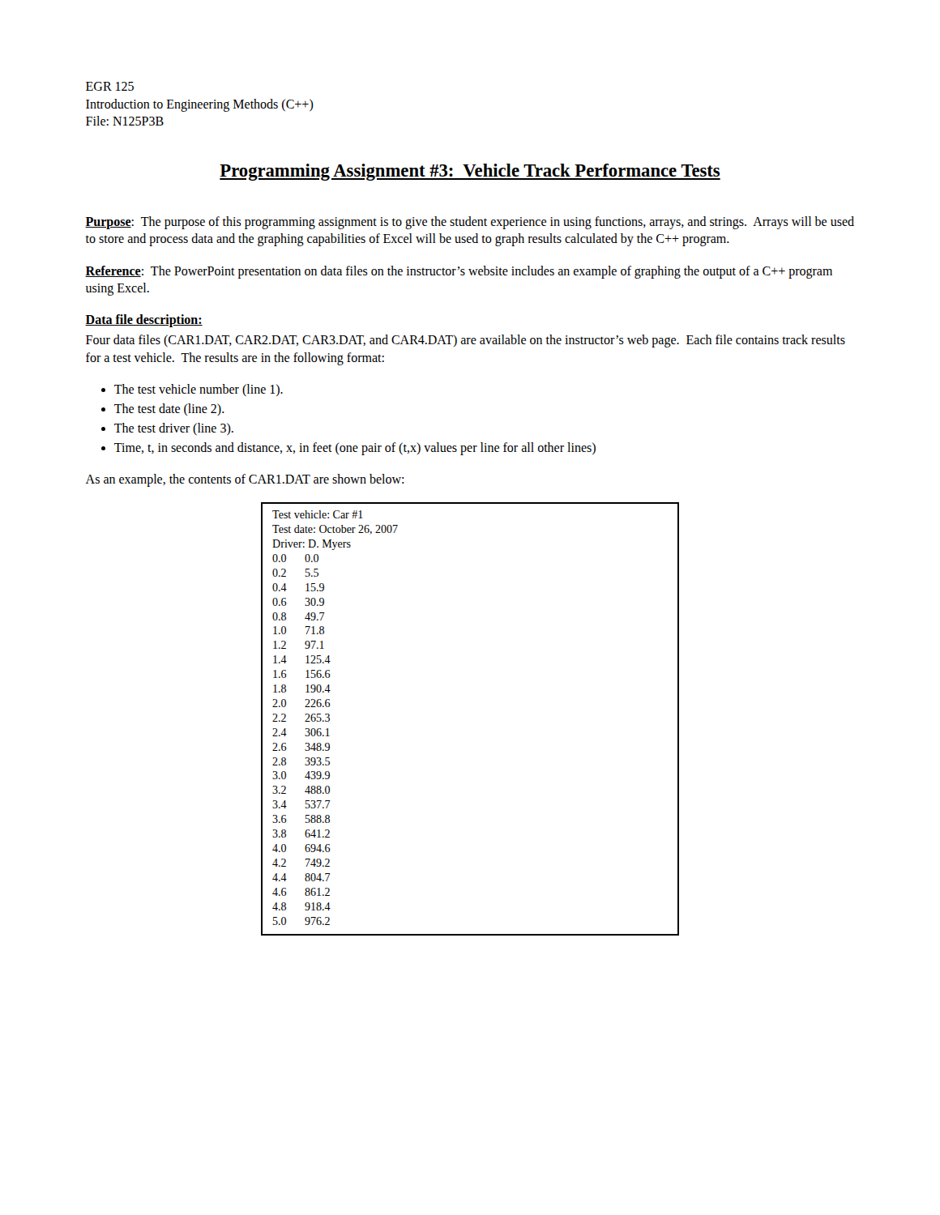EGR 125
Introduction to Engineering Methods (C++)
File: N125P3B
Programming Assignment #3: Vehicle Track Performance Tests
Purpose: The purpose of this programming assignment is to give the student experience in using functions, arrays, and strings. Arrays will be used to store and process data and the graphing capabilities of Excel will be used to graph results calculated by the C++ program.
Reference: The PowerPoint presentation on data files on the instructor’s website includes an example of graphing the output of a C++ program using Excel.
Data file description:
Four data files (CAR1.DAT, CAR2.DAT, CAR3.DAT, and CAR4.DAT) are available on the instructor’s web page. Each file contains track results for a test vehicle. The results are in the following format:
The test vehicle number (line 1).
The test date (line 2).
The test driver (line 3).
Time, t, in seconds and distance, x, in feet (one pair of (t,x) values per line for all other lines)
As an example, the contents of CAR1.DAT are shown below:
Test vehicle: Car #1
Test date: October 26, 2007
Driver: D. Myers
| 0.0 | 0.0 |
| 0.2 | 5.5 |
| 0.4 | 15.9 |
| 0.6 | 30.9 |
| 0.8 | 49.7 |
| 1.0 | 71.8 |
| 1.2 | 97.1 |
| 1.4 | 125.4 |
| 1.6 | 156.6 |
| 1.8 | 190.4 |
| 2.0 | 226.6 |
| 2.2 | 265.3 |
| 2.4 | 306.1 |
| 2.6 | 348.9 |
| 2.8 | 393.5 |
| 3.0 | 439.9 |
| 3.2 | 488.0 |
| 3.4 | 537.7 |
| 3.6 | 588.8 |
| 3.8 | 641.2 |
| 4.0 | 694.6 |
| 4.2 | 749.2 |
| 4.4 | 804.7 |
| 4.6 | 861.2 |
| 4.8 | 918.4 |
| 5.0 | 976.2 |